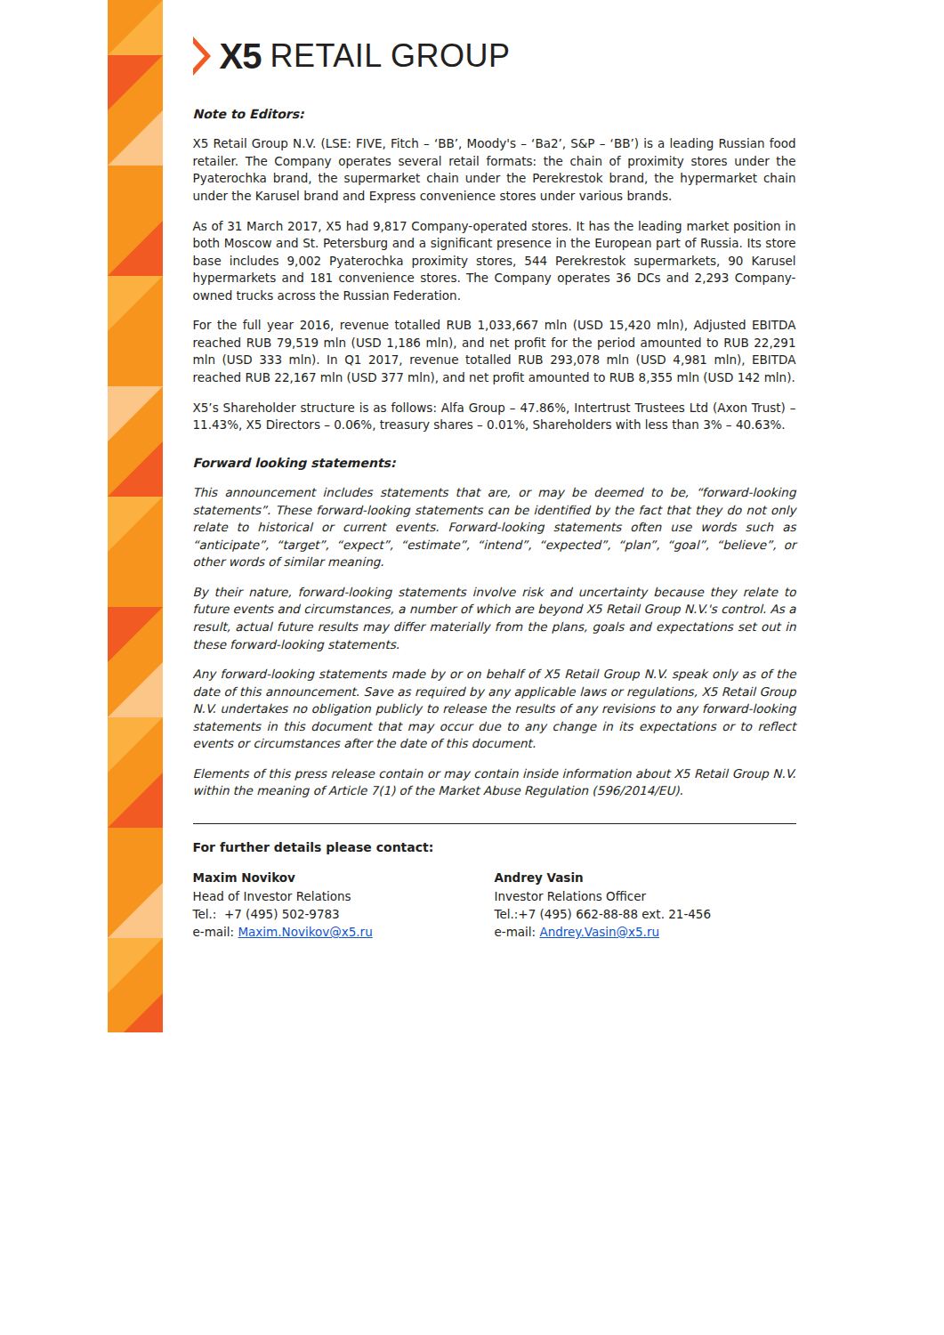X5 RETAIL GROUP
Note to Editors:
X5 Retail Group N.V. (LSE: FIVE, Fitch – ‘BB’, Moody's – ‘Ba2’, S&P – ‘BB’) is a leading Russian food retailer. The Company operates several retail formats: the chain of proximity stores under the Pyaterochka brand, the supermarket chain under the Perekrestok brand, the hypermarket chain under the Karusel brand and Express convenience stores under various brands.
As of 31 March 2017, X5 had 9,817 Company-operated stores. It has the leading market position in both Moscow and St. Petersburg and a significant presence in the European part of Russia. Its store base includes 9,002 Pyaterochka proximity stores, 544 Perekrestok supermarkets, 90 Karusel hypermarkets and 181 convenience stores. The Company operates 36 DCs and 2,293 Company-owned trucks across the Russian Federation.
For the full year 2016, revenue totalled RUB 1,033,667 mln (USD 15,420 mln), Adjusted EBITDA reached RUB 79,519 mln (USD 1,186 mln), and net profit for the period amounted to RUB 22,291 mln (USD 333 mln). In Q1 2017, revenue totalled RUB 293,078 mln (USD 4,981 mln), EBITDA reached RUB 22,167 mln (USD 377 mln), and net profit amounted to RUB 8,355 mln (USD 142 mln).
X5’s Shareholder structure is as follows: Alfa Group – 47.86%, Intertrust Trustees Ltd (Axon Trust) – 11.43%, X5 Directors – 0.06%, treasury shares – 0.01%, Shareholders with less than 3% – 40.63%.
Forward looking statements:
This announcement includes statements that are, or may be deemed to be, “forward-looking statements”. These forward-looking statements can be identified by the fact that they do not only relate to historical or current events. Forward-looking statements often use words such as “anticipate”, “target”, “expect”, “estimate”, “intend”, “expected”, “plan”, “goal”, “believe”, or other words of similar meaning.
By their nature, forward-looking statements involve risk and uncertainty because they relate to future events and circumstances, a number of which are beyond X5 Retail Group N.V.'s control. As a result, actual future results may differ materially from the plans, goals and expectations set out in these forward-looking statements.
Any forward-looking statements made by or on behalf of X5 Retail Group N.V. speak only as of the date of this announcement. Save as required by any applicable laws or regulations, X5 Retail Group N.V. undertakes no obligation publicly to release the results of any revisions to any forward-looking statements in this document that may occur due to any change in its expectations or to reflect events or circumstances after the date of this document.
Elements of this press release contain or may contain inside information about X5 Retail Group N.V. within the meaning of Article 7(1) of the Market Abuse Regulation (596/2014/EU).
For further details please contact:
| Maxim Novikov Head of Investor Relations Tel.: +7 (495) 502-9783 e-mail: Maxim.Novikov@x5.ru | Andrey Vasin Investor Relations Officer Tel.:+7 (495) 662-88-88 ext. 21-456 e-mail: Andrey.Vasin@x5.ru |